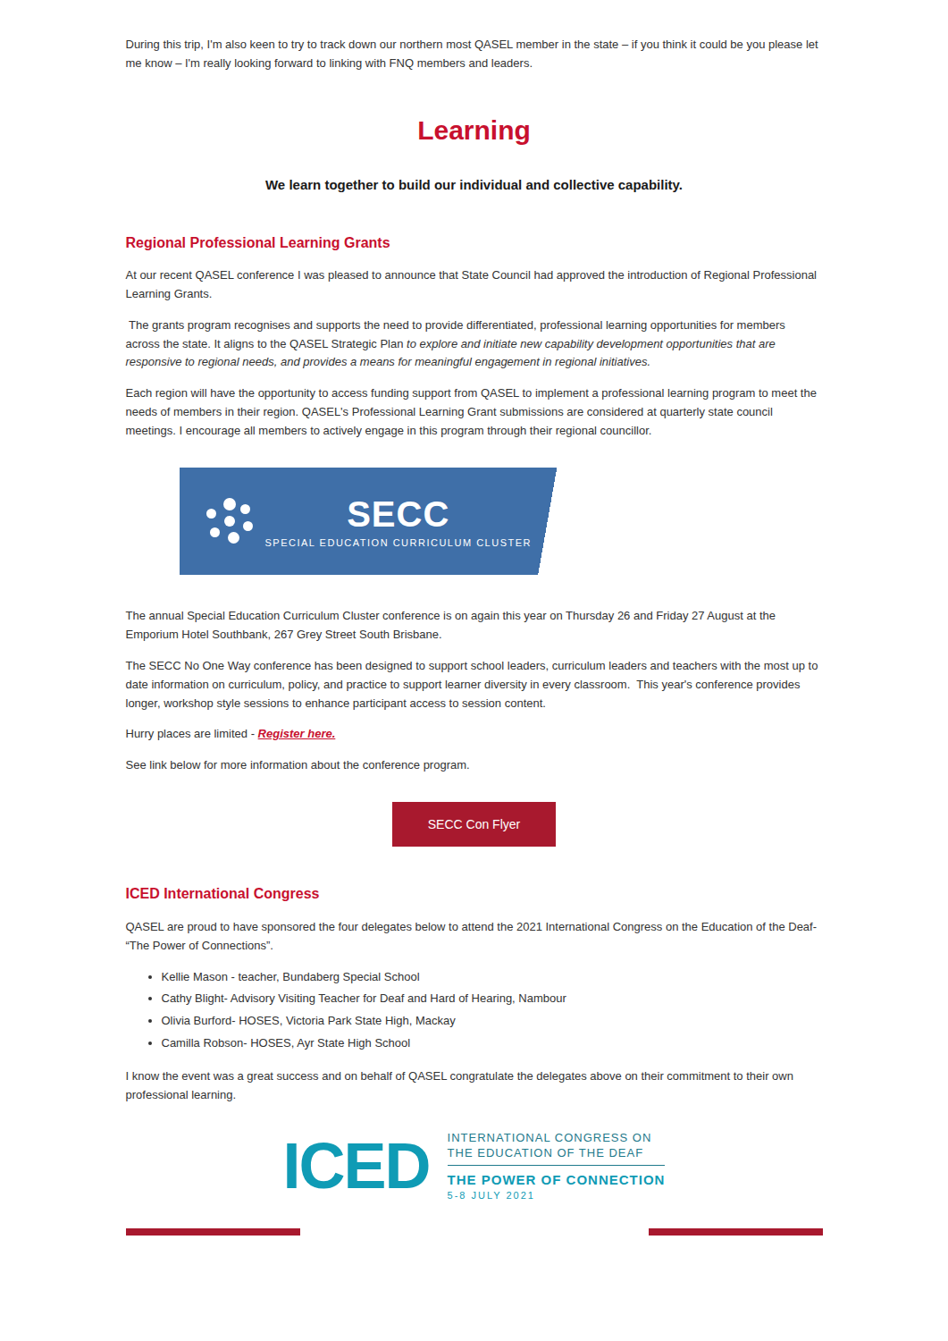During this trip, I'm also keen to try to track down our northern most QASEL member in the state – if you think it could be you please let me know – I'm really looking forward to linking with FNQ members and leaders.
Learning
We learn together to build our individual and collective capability.
Regional Professional Learning Grants
At our recent QASEL conference I was pleased to announce that State Council had approved the introduction of Regional Professional Learning Grants.
The grants program recognises and supports the need to provide differentiated, professional learning opportunities for members across the state. It aligns to the QASEL Strategic Plan to explore and initiate new capability development opportunities that are responsive to regional needs, and provides a means for meaningful engagement in regional initiatives.
Each region will have the opportunity to access funding support from QASEL to implement a professional learning program to meet the needs of members in their region. QASEL's Professional Learning Grant submissions are considered at quarterly state council meetings. I encourage all members to actively engage in this program through their regional councillor.
SECC SPECIAL EDUCATION CURRICULUM CLUSTER
The annual Special Education Curriculum Cluster conference is on again this year on Thursday 26 and Friday 27 August at the Emporium Hotel Southbank, 267 Grey Street South Brisbane.
The SECC No One Way conference has been designed to support school leaders, curriculum leaders and teachers with the most up to date information on curriculum, policy, and practice to support learner diversity in every classroom. This year's conference provides longer, workshop style sessions to enhance participant access to session content.
Hurry places are limited - Register here.
See link below for more information about the conference program.
SECC Con Flyer
ICED International Congress
QASEL are proud to have sponsored the four delegates below to attend the 2021 International Congress on the Education of the Deaf- “The Power of Connections”.
Kellie Mason - teacher, Bundaberg Special School
Cathy Blight- Advisory Visiting Teacher for Deaf and Hard of Hearing, Nambour
Olivia Burford- HOSES, Victoria Park State High, Mackay
Camilla Robson- HOSES, Ayr State High School
I know the event was a great success and on behalf of QASEL congratulate the delegates above on their commitment to their own professional learning.
ICED
INTERNATIONAL CONGRESS ON
THE EDUCATION OF THE DEAF
THE POWER OF CONNECTION
5-8 JULY 2021